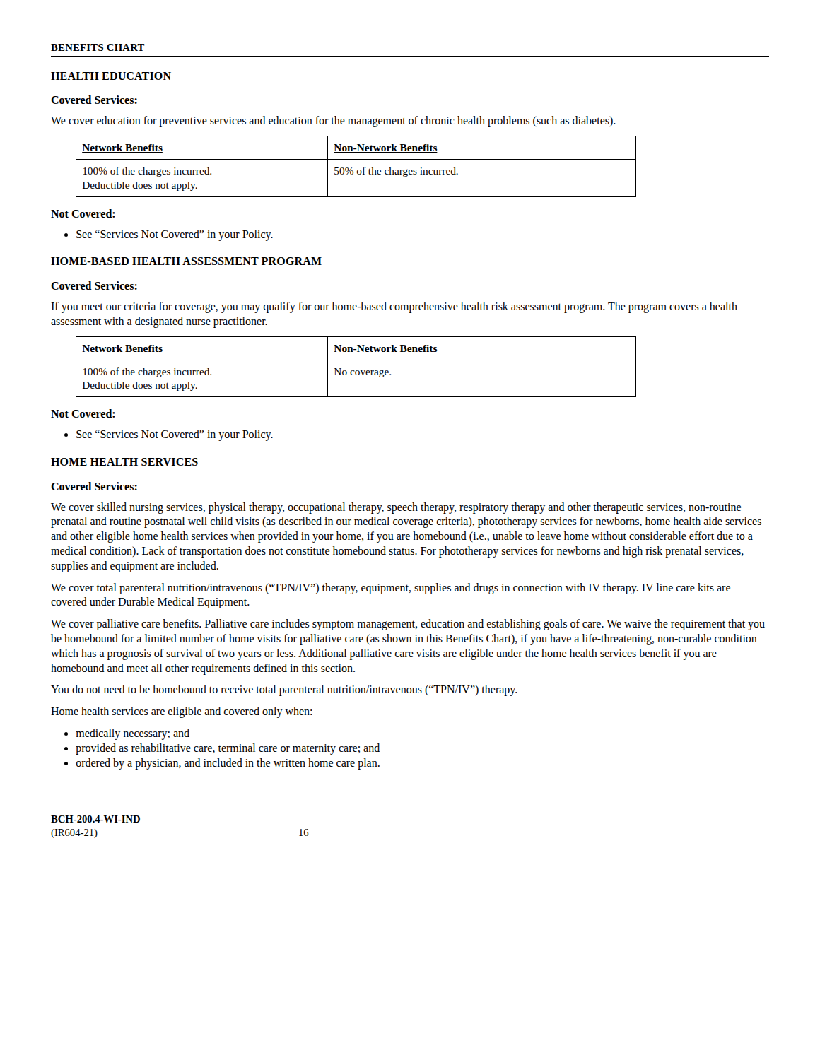BENEFITS CHART
HEALTH EDUCATION
Covered Services:
We cover education for preventive services and education for the management of chronic health problems (such as diabetes).
| Network Benefits | Non-Network Benefits |
| 100% of the charges incurred. Deductible does not apply. | 50% of the charges incurred. |
Not Covered:
See “Services Not Covered” in your Policy.
HOME-BASED HEALTH ASSESSMENT PROGRAM
Covered Services:
If you meet our criteria for coverage, you may qualify for our home-based comprehensive health risk assessment program. The program covers a health assessment with a designated nurse practitioner.
| Network Benefits | Non-Network Benefits |
| 100% of the charges incurred. Deductible does not apply. | No coverage. |
Not Covered:
See “Services Not Covered” in your Policy.
HOME HEALTH SERVICES
Covered Services:
We cover skilled nursing services, physical therapy, occupational therapy, speech therapy, respiratory therapy and other therapeutic services, non-routine prenatal and routine postnatal well child visits (as described in our medical coverage criteria), phototherapy services for newborns, home health aide services and other eligible home health services when provided in your home, if you are homebound (i.e., unable to leave home without considerable effort due to a medical condition). Lack of transportation does not constitute homebound status. For phototherapy services for newborns and high risk prenatal services, supplies and equipment are included.
We cover total parenteral nutrition/intravenous (“TPN/IV”) therapy, equipment, supplies and drugs in connection with IV therapy. IV line care kits are covered under Durable Medical Equipment.
We cover palliative care benefits. Palliative care includes symptom management, education and establishing goals of care. We waive the requirement that you be homebound for a limited number of home visits for palliative care (as shown in this Benefits Chart), if you have a life-threatening, non-curable condition which has a prognosis of survival of two years or less. Additional palliative care visits are eligible under the home health services benefit if you are homebound and meet all other requirements defined in this section.
You do not need to be homebound to receive total parenteral nutrition/intravenous (“TPN/IV”) therapy.
Home health services are eligible and covered only when:
medically necessary; and
provided as rehabilitative care, terminal care or maternity care; and
ordered by a physician, and included in the written home care plan.
BCH-200.4-WI-IND
(IR604-21)
16